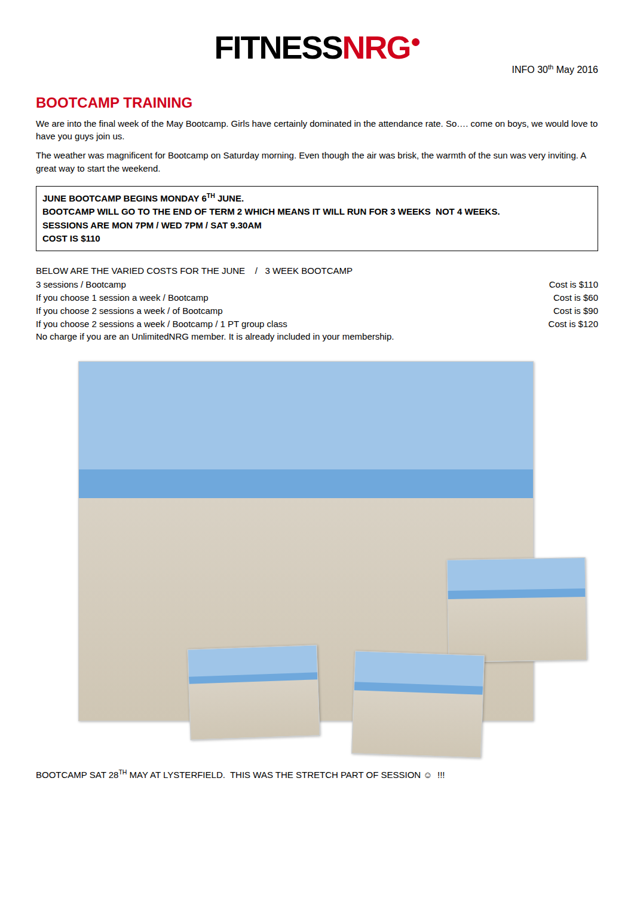FITNESSNRG●
INFO 30th May 2016
BOOTCAMP TRAINING
We are into the final week of the May Bootcamp. Girls have certainly dominated in the attendance rate. So…. come on boys, we would love to have you guys join us.
The weather was magnificent for Bootcamp on Saturday morning. Even though the air was brisk, the warmth of the sun was very inviting. A great way to start the weekend.
JUNE BOOTCAMP BEGINS MONDAY 6TH JUNE.
BOOTCAMP WILL GO TO THE END OF TERM 2 WHICH MEANS IT WILL RUN FOR 3 WEEKS NOT 4 WEEKS.
SESSIONS ARE MON 7PM / WED 7PM / SAT 9.30AM
COST IS $110
BELOW ARE THE VARIED COSTS FOR THE JUNE / 3 WEEK BOOTCAMP
3 sessions / Bootcamp Cost is $110
If you choose 1 session a week / Bootcamp Cost is $60
If you choose 2 sessions a week / of Bootcamp Cost is $90
If you choose 2 sessions a week / Bootcamp / 1 PT group class Cost is $120
No charge if you are an UnlimitedNRG member. It is already included in your membership.
BOOTCAMP SAT 28TH MAY AT LYSTERFIELD. THIS WAS THE STRETCH PART OF SESSION ☺ !!!